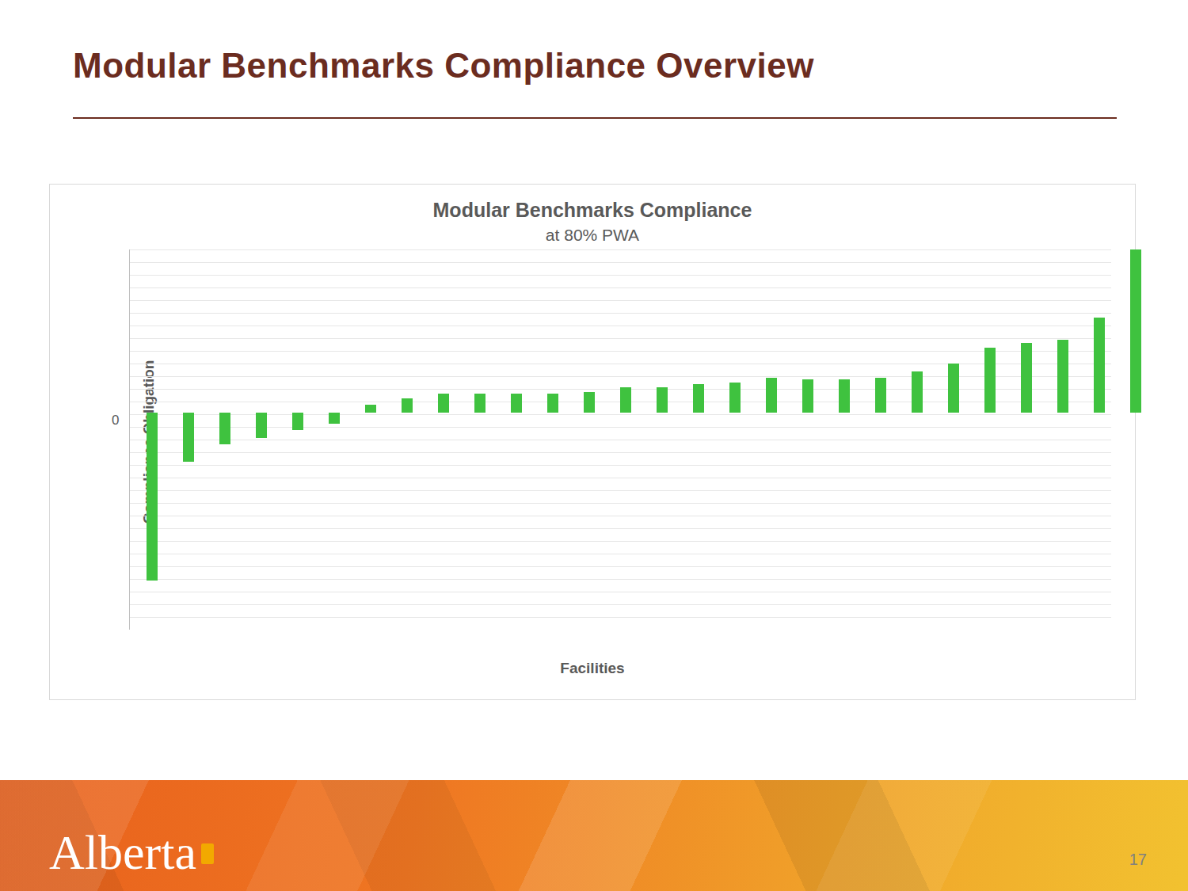Modular Benchmarks Compliance Overview
Modular Benchmarks Compliance
at 80% PWA
Compliance Obligation
0
Facilities
Alberta
17